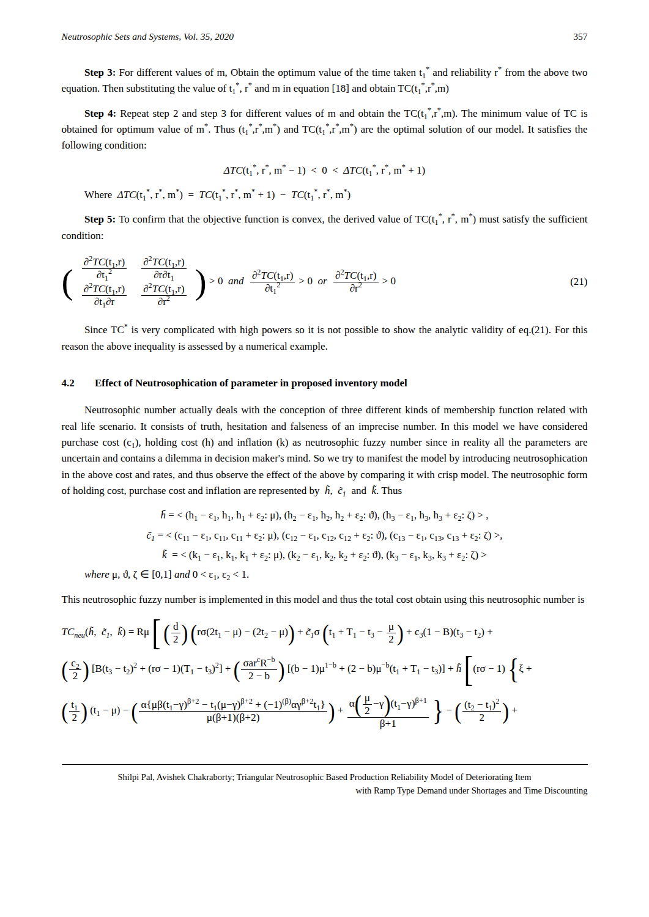Neutrosophic Sets and Systems, Vol. 35, 2020 357
Step 3: For different values of m, Obtain the optimum value of the time taken t1* and reliability r* from the above two equation. Then substituting the value of t1*, r* and m in equation [18] and obtain TC(t1*,r*,m)
Step 4: Repeat step 2 and step 3 for different values of m and obtain the TC(t1*,r*,m). The minimum value of TC is obtained for optimum value of m*. Thus (t1*,r*,m*) and TC(t1*,r*,m*) are the optimal solution of our model. It satisfies the following condition:
ΔTC(t1*, r*, m* − 1) < 0 < ΔTC(t1*, r*, m* + 1)
Where ΔTC(t1*, r*, m*) = TC(t1*, r*, m* + 1) − TC(t1*, r*, m*)
Step 5: To confirm that the objective function is convex, the derived value of TC(t1*, r*, m*) must satisfy the sufficient condition:
(
| ∂ 2 TC (t 1 ,r) ∂t 1 2 | ∂ 2 TC (t 1 ,r) ∂r∂t 1 |
| ∂ 2 TC (t 1 ,r) ∂t 1 ∂r | ∂ 2 TC (t 1 ,r) ∂r 2 |
) > 0 and ∂2TC(t1,r)∂t12 > 0 or ∂2TC(t1,r)∂r2 > 0
(21)
Since TC* is very complicated with high powers so it is not possible to show the analytic validity of eq.(21). For this reason the above inequality is assessed by a numerical example.
4.2 Effect of Neutrosophication of parameter in proposed inventory model
Neutrosophic number actually deals with the conception of three different kinds of membership function related with real life scenario. It consists of truth, hesitation and falseness of an imprecise number. In this model we have considered purchase cost (c1), holding cost (h) and inflation (k) as neutrosophic fuzzy number since in reality all the parameters are uncertain and contains a dilemma in decision maker's mind. So we try to manifest the model by introducing neutrosophication in the above cost and rates, and thus observe the effect of the above by comparing it with crisp model. The neutrosophic form of holding cost, purchase cost and inflation are represented by h̃, c̃1 and k̃. Thus
h̃ = < (h1 − ε1, h1, h1 + ε2: μ), (h2 − ε1, h2, h2 + ε2: ϑ), (h3 − ε1, h3, h3 + ε2: ζ) > ,
c̃1 = < (c11 − ε1, c11, c11 + ε2: μ), (c12 − ε1, c12, c12 + ε2: ϑ), (c13 − ε1, c13, c13 + ε2: ζ) >,
k̃ = < (k1 − ε1, k1, k1 + ε2: μ), (k2 − ε1, k2, k2 + ε2: ϑ), (k3 − ε1, k3, k3 + ε2: ζ) >
where μ, ϑ, ζ ∈ [0,1] and 0 < ε1, ε2 < 1.
This neutrosophic fuzzy number is implemented in this model and thus the total cost obtain using this neutrosophic number is
TCneu(h̃, c̃1, k̃) = Rμ [ (d 2) (rσ(2t1 − μ) − (2t2 − μ)) + c̃1σ (t1 + T1 − t3 − μ 2) + c3(1 − B)(t3 − t2) +
(c22) [B(t3 − t2)2 + (rσ − 1)(T1 − t3)2] + (σarcR−b 2 − b) [(b − 1)μ1−b + (2 − b)μ−b(t1 + T1 − t3)] + h̃ [(rσ − 1) {ξ +
(t12) (t1 − μ) − (α{μβ(t1−γ)β+2 − t1(μ−γ)β+2 + (−1)(β)αγβ+2t1}μ(β+1)(β+2)) + α(μ 2−γ)(t1−γ)β+1 β+1 } − ((t2 − t1)22) +
Shilpi Pal, Avishek Chakraborty; Triangular Neutrosophic Based Production Reliability Model of Deteriorating Item with Ramp Type Demand under Shortages and Time Discounting